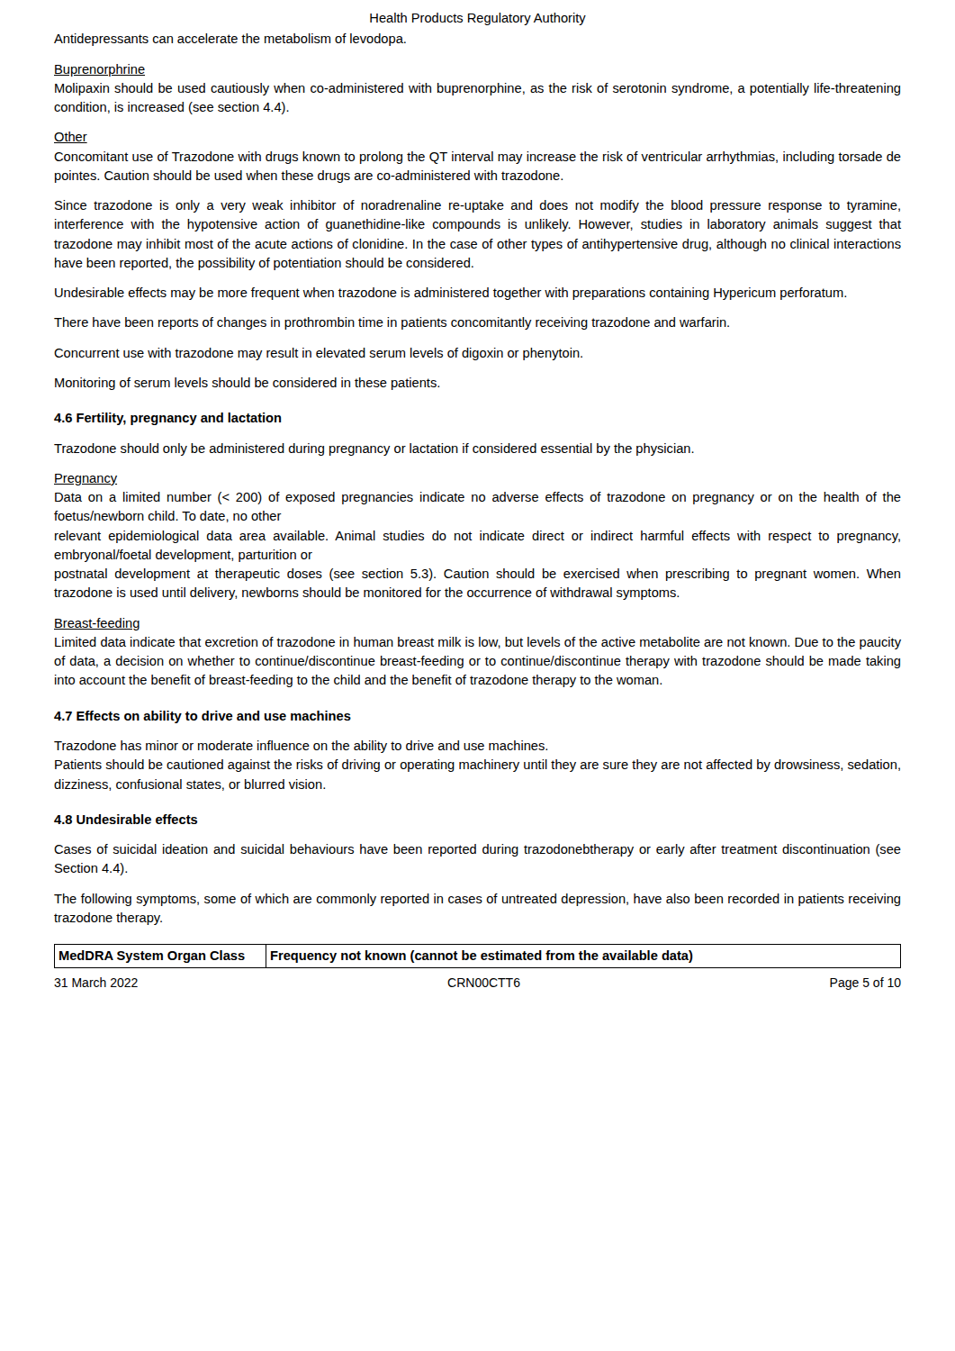Health Products Regulatory Authority
Antidepressants can accelerate the metabolism of levodopa.
Buprenorphrine
Molipaxin should be used cautiously when co-administered with buprenorphine, as the risk of serotonin syndrome, a potentially life-threatening condition, is increased (see section 4.4).
Other
Concomitant use of Trazodone with drugs known to prolong the QT interval may increase the risk of ventricular arrhythmias, including torsade de pointes. Caution should be used when these drugs are co-administered with trazodone.
Since trazodone is only a very weak inhibitor of noradrenaline re-uptake and does not modify the blood pressure response to tyramine, interference with the hypotensive action of guanethidine-like compounds is unlikely. However, studies in laboratory animals suggest that trazodone may inhibit most of the acute actions of clonidine. In the case of other types of antihypertensive drug, although no clinical interactions have been reported, the possibility of potentiation should be considered.
Undesirable effects may be more frequent when trazodone is administered together with preparations containing Hypericum perforatum.
There have been reports of changes in prothrombin time in patients concomitantly receiving trazodone and warfarin.
Concurrent use with trazodone may result in elevated serum levels of digoxin or phenytoin.
Monitoring of serum levels should be considered in these patients.
4.6 Fertility, pregnancy and lactation
Trazodone should only be administered during pregnancy or lactation if considered essential by the physician.
Pregnancy
Data on a limited number (< 200) of exposed pregnancies indicate no adverse effects of trazodone on pregnancy or on the health of the foetus/newborn child. To date, no other
relevant epidemiological data area available. Animal studies do not indicate direct or indirect harmful effects with respect to pregnancy, embryonal/foetal development, parturition or
postnatal development at therapeutic doses (see section 5.3). Caution should be exercised when prescribing to pregnant women. When trazodone is used until delivery, newborns should be monitored for the occurrence of withdrawal symptoms.
Breast-feeding
Limited data indicate that excretion of trazodone in human breast milk is low, but levels of the active metabolite are not known. Due to the paucity of data, a decision on whether to continue/discontinue breast-feeding or to continue/discontinue therapy with trazodone should be made taking into account the benefit of breast-feeding to the child and the benefit of trazodone therapy to the woman.
4.7 Effects on ability to drive and use machines
Trazodone has minor or moderate influence on the ability to drive and use machines.
Patients should be cautioned against the risks of driving or operating machinery until they are sure they are not affected by drowsiness, sedation, dizziness, confusional states, or blurred vision.
4.8 Undesirable effects
Cases of suicidal ideation and suicidal behaviours have been reported during trazodonebtherapy or early after treatment discontinuation (see Section 4.4).
The following symptoms, some of which are commonly reported in cases of untreated depression, have also been recorded in patients receiving trazodone therapy.
| MedDRA System Organ Class | Frequency not known (cannot be estimated from the available data) |
31 March 2022
CRN00CTT6
Page 5 of 10